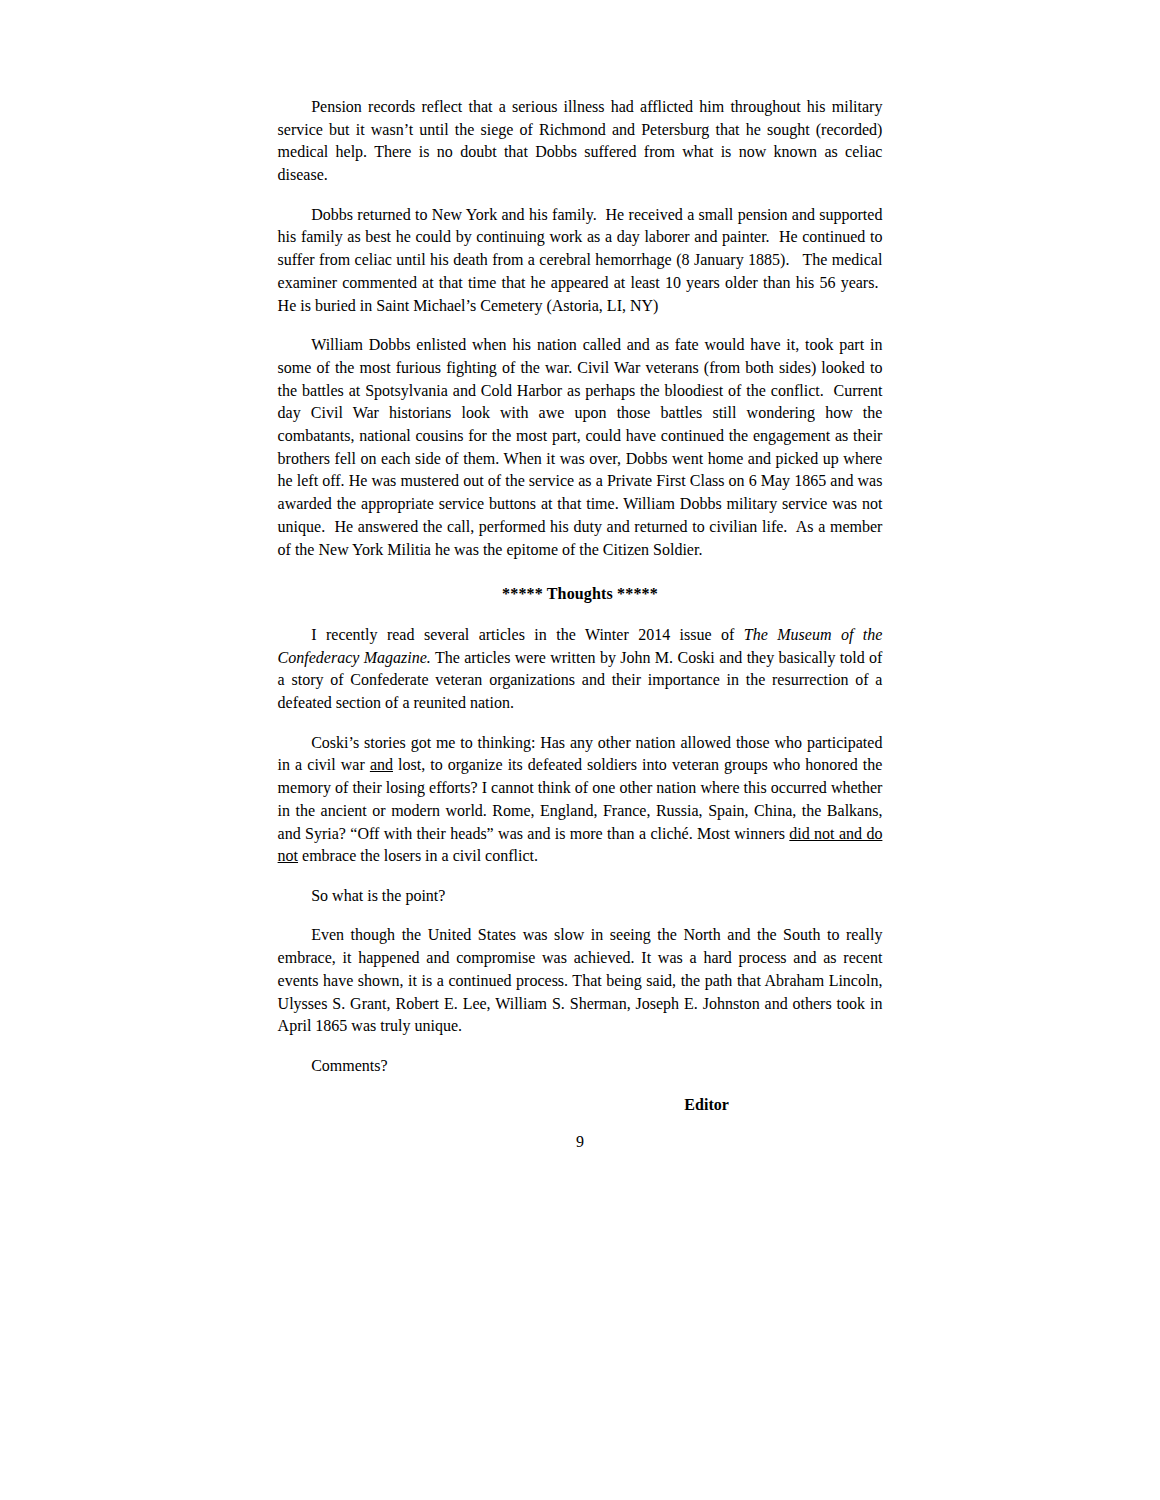Pension records reflect that a serious illness had afflicted him throughout his military service but it wasn’t until the siege of Richmond and Petersburg that he sought (recorded) medical help. There is no doubt that Dobbs suffered from what is now known as celiac disease.
Dobbs returned to New York and his family. He received a small pension and supported his family as best he could by continuing work as a day laborer and painter. He continued to suffer from celiac until his death from a cerebral hemorrhage (8 January 1885). The medical examiner commented at that time that he appeared at least 10 years older than his 56 years. He is buried in Saint Michael’s Cemetery (Astoria, LI, NY)
William Dobbs enlisted when his nation called and as fate would have it, took part in some of the most furious fighting of the war. Civil War veterans (from both sides) looked to the battles at Spotsylvania and Cold Harbor as perhaps the bloodiest of the conflict. Current day Civil War historians look with awe upon those battles still wondering how the combatants, national cousins for the most part, could have continued the engagement as their brothers fell on each side of them. When it was over, Dobbs went home and picked up where he left off. He was mustered out of the service as a Private First Class on 6 May 1865 and was awarded the appropriate service buttons at that time. William Dobbs military service was not unique. He answered the call, performed his duty and returned to civilian life. As a member of the New York Militia he was the epitome of the Citizen Soldier.
***** Thoughts *****
I recently read several articles in the Winter 2014 issue of The Museum of the Confederacy Magazine. The articles were written by John M. Coski and they basically told of a story of Confederate veteran organizations and their importance in the resurrection of a defeated section of a reunited nation.
Coski’s stories got me to thinking: Has any other nation allowed those who participated in a civil war and lost, to organize its defeated soldiers into veteran groups who honored the memory of their losing efforts? I cannot think of one other nation where this occurred whether in the ancient or modern world. Rome, England, France, Russia, Spain, China, the Balkans, and Syria? “Off with their heads” was and is more than a cliché. Most winners did not and do not embrace the losers in a civil conflict.
So what is the point?
Even though the United States was slow in seeing the North and the South to really embrace, it happened and compromise was achieved. It was a hard process and as recent events have shown, it is a continued process. That being said, the path that Abraham Lincoln, Ulysses S. Grant, Robert E. Lee, William S. Sherman, Joseph E. Johnston and others took in April 1865 was truly unique.
Comments?
Editor
9